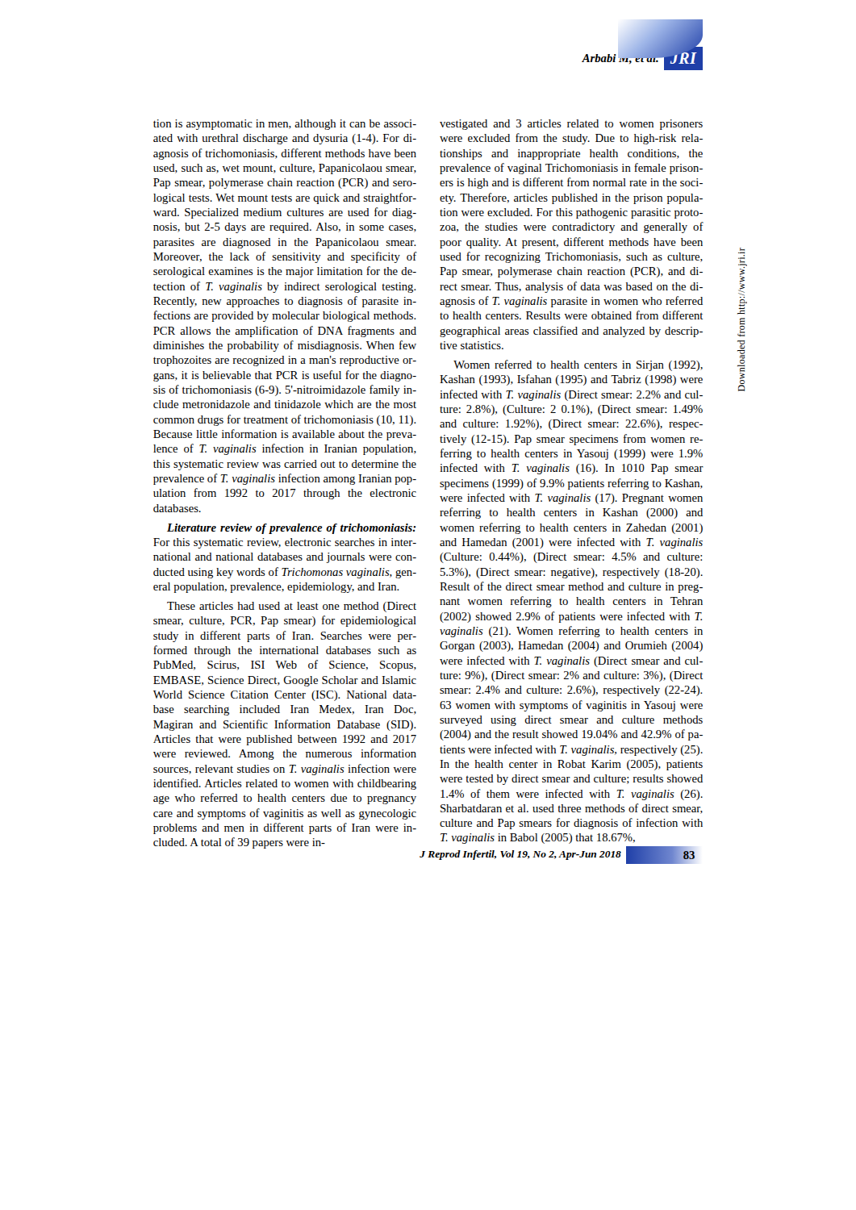Arbabi M, et al. JRI
tion is asymptomatic in men, although it can be associated with urethral discharge and dysuria (1-4). For diagnosis of trichomoniasis, different methods have been used, such as, wet mount, culture, Papanicolaou smear, Pap smear, polymerase chain reaction (PCR) and serological tests. Wet mount tests are quick and straightforward. Specialized medium cultures are used for diagnosis, but 2-5 days are required. Also, in some cases, parasites are diagnosed in the Papanicolaou smear. Moreover, the lack of sensitivity and specificity of serological examines is the major limitation for the detection of T. vaginalis by indirect serological testing. Recently, new approaches to diagnosis of parasite infections are provided by molecular biological methods. PCR allows the amplification of DNA fragments and diminishes the probability of misdiagnosis. When few trophozoites are recognized in a man's reproductive organs, it is believable that PCR is useful for the diagnosis of trichomoniasis (6-9). 5'-nitroimidazole family include metronidazole and tinidazole which are the most common drugs for treatment of trichomoniasis (10, 11). Because little information is available about the prevalence of T. vaginalis infection in Iranian population, this systematic review was carried out to determine the prevalence of T. vaginalis infection among Iranian population from 1992 to 2017 through the electronic databases.
Literature review of prevalence of trichomoniasis: For this systematic review, electronic searches in international and national databases and journals were conducted using key words of Trichomonas vaginalis, general population, prevalence, epidemiology, and Iran.
These articles had used at least one method (Direct smear, culture, PCR, Pap smear) for epidemiological study in different parts of Iran. Searches were performed through the international databases such as PubMed, Scirus, ISI Web of Science, Scopus, EMBASE, Science Direct, Google Scholar and Islamic World Science Citation Center (ISC). National database searching included Iran Medex, Iran Doc, Magiran and Scientific Information Database (SID). Articles that were published between 1992 and 2017 were reviewed. Among the numerous information sources, relevant studies on T. vaginalis infection were identified. Articles related to women with childbearing age who referred to health centers due to pregnancy care and symptoms of vaginitis as well as gynecologic problems and men in different parts of Iran were included. A total of 39 papers were in-
vestigated and 3 articles related to women prisoners were excluded from the study. Due to high-risk relationships and inappropriate health conditions, the prevalence of vaginal Trichomoniasis in female prisoners is high and is different from normal rate in the society. Therefore, articles published in the prison population were excluded. For this pathogenic parasitic protozoa, the studies were contradictory and generally of poor quality. At present, different methods have been used for recognizing Trichomoniasis, such as culture, Pap smear, polymerase chain reaction (PCR), and direct smear. Thus, analysis of data was based on the diagnosis of T. vaginalis parasite in women who referred to health centers. Results were obtained from different geographical areas classified and analyzed by descriptive statistics.
Women referred to health centers in Sirjan (1992), Kashan (1993), Isfahan (1995) and Tabriz (1998) were infected with T. vaginalis (Direct smear: 2.2% and culture: 2.8%), (Culture: 2 0.1%), (Direct smear: 1.49% and culture: 1.92%), (Direct smear: 22.6%), respectively (12-15). Pap smear specimens from women referring to health centers in Yasouj (1999) were 1.9% infected with T. vaginalis (16). In 1010 Pap smear specimens (1999) of 9.9% patients referring to Kashan, were infected with T. vaginalis (17). Pregnant women referring to health centers in Kashan (2000) and women referring to health centers in Zahedan (2001) and Hamedan (2001) were infected with T. vaginalis (Culture: 0.44%), (Direct smear: 4.5% and culture: 5.3%), (Direct smear: negative), respectively (18-20). Result of the direct smear method and culture in pregnant women referring to health centers in Tehran (2002) showed 2.9% of patients were infected with T. vaginalis (21). Women referring to health centers in Gorgan (2003), Hamedan (2004) and Orumieh (2004) were infected with T. vaginalis (Direct smear and culture: 9%), (Direct smear: 2% and culture: 3%), (Direct smear: 2.4% and culture: 2.6%), respectively (22-24). 63 women with symptoms of vaginitis in Yasouj were surveyed using direct smear and culture methods (2004) and the result showed 19.04% and 42.9% of patients were infected with T. vaginalis, respectively (25). In the health center in Robat Karim (2005), patients were tested by direct smear and culture; results showed 1.4% of them were infected with T. vaginalis (26). Sharbatdaran et al. used three methods of direct smear, culture and Pap smears for diagnosis of infection with T. vaginalis in Babol (2005) that 18.67%,
Downloaded from http://www.jri.ir
J Reprod Infertil, Vol 19, No 2, Apr-Jun 2018 83